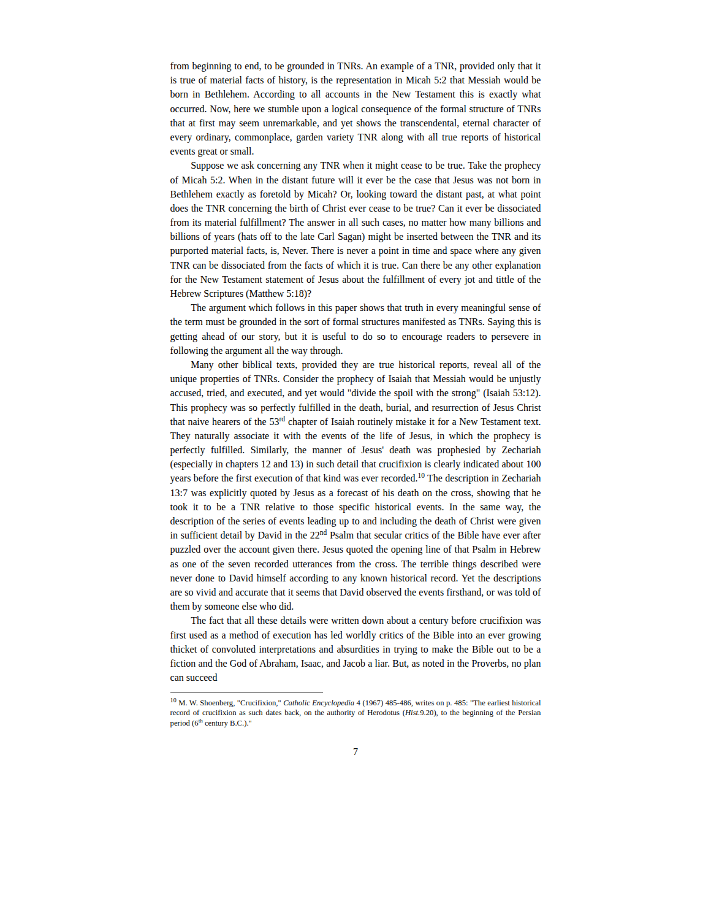from beginning to end, to be grounded in TNRs. An example of a TNR, provided only that it is true of material facts of history, is the representation in Micah 5:2 that Messiah would be born in Bethlehem. According to all accounts in the New Testament this is exactly what occurred. Now, here we stumble upon a logical consequence of the formal structure of TNRs that at first may seem unremarkable, and yet shows the transcendental, eternal character of every ordinary, commonplace, garden variety TNR along with all true reports of historical events great or small.
Suppose we ask concerning any TNR when it might cease to be true. Take the prophecy of Micah 5:2. When in the distant future will it ever be the case that Jesus was not born in Bethlehem exactly as foretold by Micah? Or, looking toward the distant past, at what point does the TNR concerning the birth of Christ ever cease to be true? Can it ever be dissociated from its material fulfillment? The answer in all such cases, no matter how many billions and billions of years (hats off to the late Carl Sagan) might be inserted between the TNR and its purported material facts, is, Never. There is never a point in time and space where any given TNR can be dissociated from the facts of which it is true. Can there be any other explanation for the New Testament statement of Jesus about the fulfillment of every jot and tittle of the Hebrew Scriptures (Matthew 5:18)?
The argument which follows in this paper shows that truth in every meaningful sense of the term must be grounded in the sort of formal structures manifested as TNRs. Saying this is getting ahead of our story, but it is useful to do so to encourage readers to persevere in following the argument all the way through.
Many other biblical texts, provided they are true historical reports, reveal all of the unique properties of TNRs. Consider the prophecy of Isaiah that Messiah would be unjustly accused, tried, and executed, and yet would "divide the spoil with the strong" (Isaiah 53:12). This prophecy was so perfectly fulfilled in the death, burial, and resurrection of Jesus Christ that naive hearers of the 53rd chapter of Isaiah routinely mistake it for a New Testament text. They naturally associate it with the events of the life of Jesus, in which the prophecy is perfectly fulfilled. Similarly, the manner of Jesus' death was prophesied by Zechariah (especially in chapters 12 and 13) in such detail that crucifixion is clearly indicated about 100 years before the first execution of that kind was ever recorded.10 The description in Zechariah 13:7 was explicitly quoted by Jesus as a forecast of his death on the cross, showing that he took it to be a TNR relative to those specific historical events. In the same way, the description of the series of events leading up to and including the death of Christ were given in sufficient detail by David in the 22nd Psalm that secular critics of the Bible have ever after puzzled over the account given there. Jesus quoted the opening line of that Psalm in Hebrew as one of the seven recorded utterances from the cross. The terrible things described were never done to David himself according to any known historical record. Yet the descriptions are so vivid and accurate that it seems that David observed the events firsthand, or was told of them by someone else who did.
The fact that all these details were written down about a century before crucifixion was first used as a method of execution has led worldly critics of the Bible into an ever growing thicket of convoluted interpretations and absurdities in trying to make the Bible out to be a fiction and the God of Abraham, Isaac, and Jacob a liar. But, as noted in the Proverbs, no plan can succeed
10 M. W. Shoenberg, "Crucifixion," Catholic Encyclopedia 4 (1967) 485-486, writes on p. 485: "The earliest historical record of crucifixion as such dates back, on the authority of Herodotus (Hist. 9.20), to the beginning of the Persian period (6th century B.C.)."
7